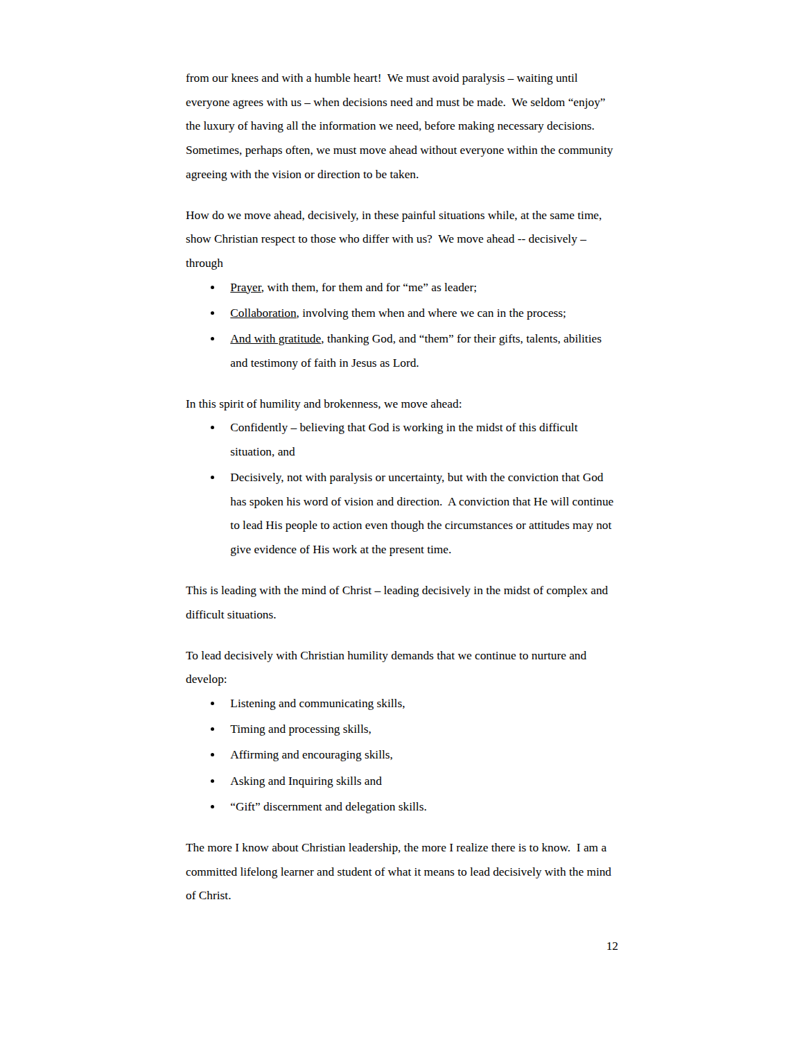from our knees and with a humble heart! We must avoid paralysis – waiting until everyone agrees with us – when decisions need and must be made. We seldom “enjoy” the luxury of having all the information we need, before making necessary decisions. Sometimes, perhaps often, we must move ahead without everyone within the community agreeing with the vision or direction to be taken.
How do we move ahead, decisively, in these painful situations while, at the same time, show Christian respect to those who differ with us? We move ahead -- decisively – through
Prayer, with them, for them and for “me” as leader;
Collaboration, involving them when and where we can in the process;
And with gratitude, thanking God, and “them” for their gifts, talents, abilities and testimony of faith in Jesus as Lord.
In this spirit of humility and brokenness, we move ahead:
Confidently – believing that God is working in the midst of this difficult situation, and
Decisively, not with paralysis or uncertainty, but with the conviction that God has spoken his word of vision and direction. A conviction that He will continue to lead His people to action even though the circumstances or attitudes may not give evidence of His work at the present time.
This is leading with the mind of Christ – leading decisively in the midst of complex and difficult situations.
To lead decisively with Christian humility demands that we continue to nurture and develop:
Listening and communicating skills,
Timing and processing skills,
Affirming and encouraging skills,
Asking and Inquiring skills and
“Gift” discernment and delegation skills.
The more I know about Christian leadership, the more I realize there is to know. I am a committed lifelong learner and student of what it means to lead decisively with the mind of Christ.
12